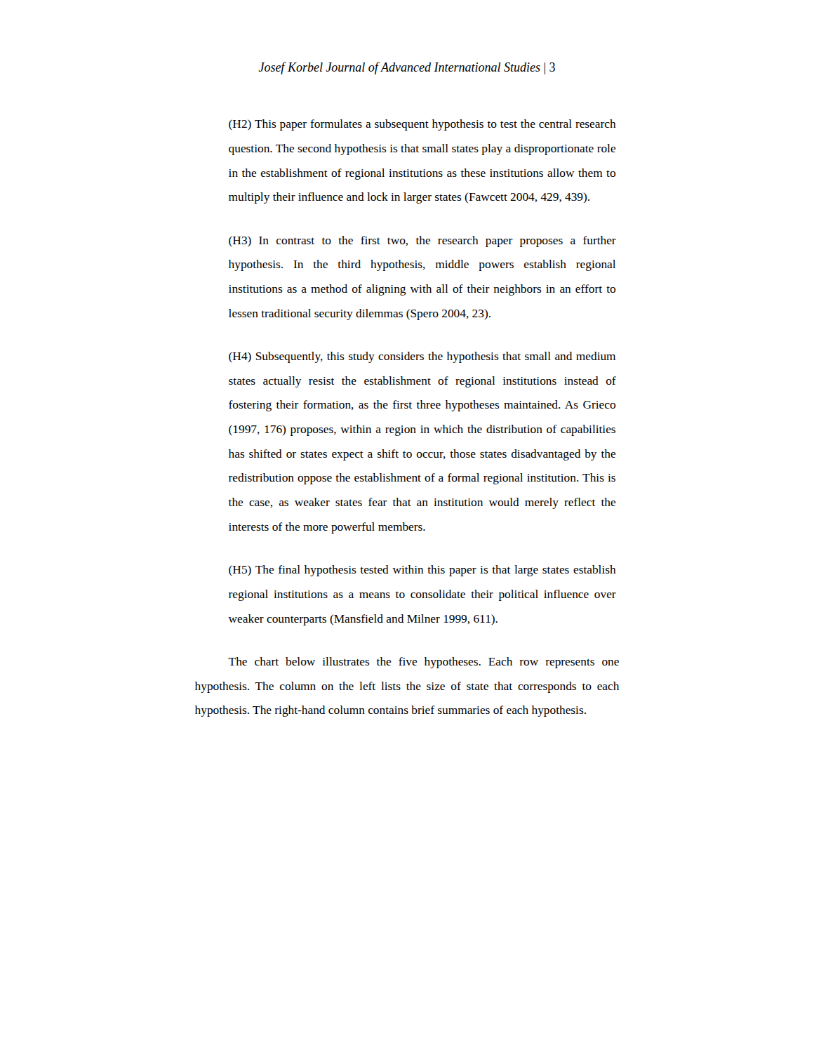Josef Korbel Journal of Advanced International Studies | 3
(H2) This paper formulates a subsequent hypothesis to test the central research question. The second hypothesis is that small states play a disproportionate role in the establishment of regional institutions as these institutions allow them to multiply their influence and lock in larger states (Fawcett 2004, 429, 439).
(H3) In contrast to the first two, the research paper proposes a further hypothesis. In the third hypothesis, middle powers establish regional institutions as a method of aligning with all of their neighbors in an effort to lessen traditional security dilemmas (Spero 2004, 23).
(H4) Subsequently, this study considers the hypothesis that small and medium states actually resist the establishment of regional institutions instead of fostering their formation, as the first three hypotheses maintained. As Grieco (1997, 176) proposes, within a region in which the distribution of capabilities has shifted or states expect a shift to occur, those states disadvantaged by the redistribution oppose the establishment of a formal regional institution. This is the case, as weaker states fear that an institution would merely reflect the interests of the more powerful members.
(H5) The final hypothesis tested within this paper is that large states establish regional institutions as a means to consolidate their political influence over weaker counterparts (Mansfield and Milner 1999, 611).
The chart below illustrates the five hypotheses. Each row represents one hypothesis. The column on the left lists the size of state that corresponds to each hypothesis. The right-hand column contains brief summaries of each hypothesis.